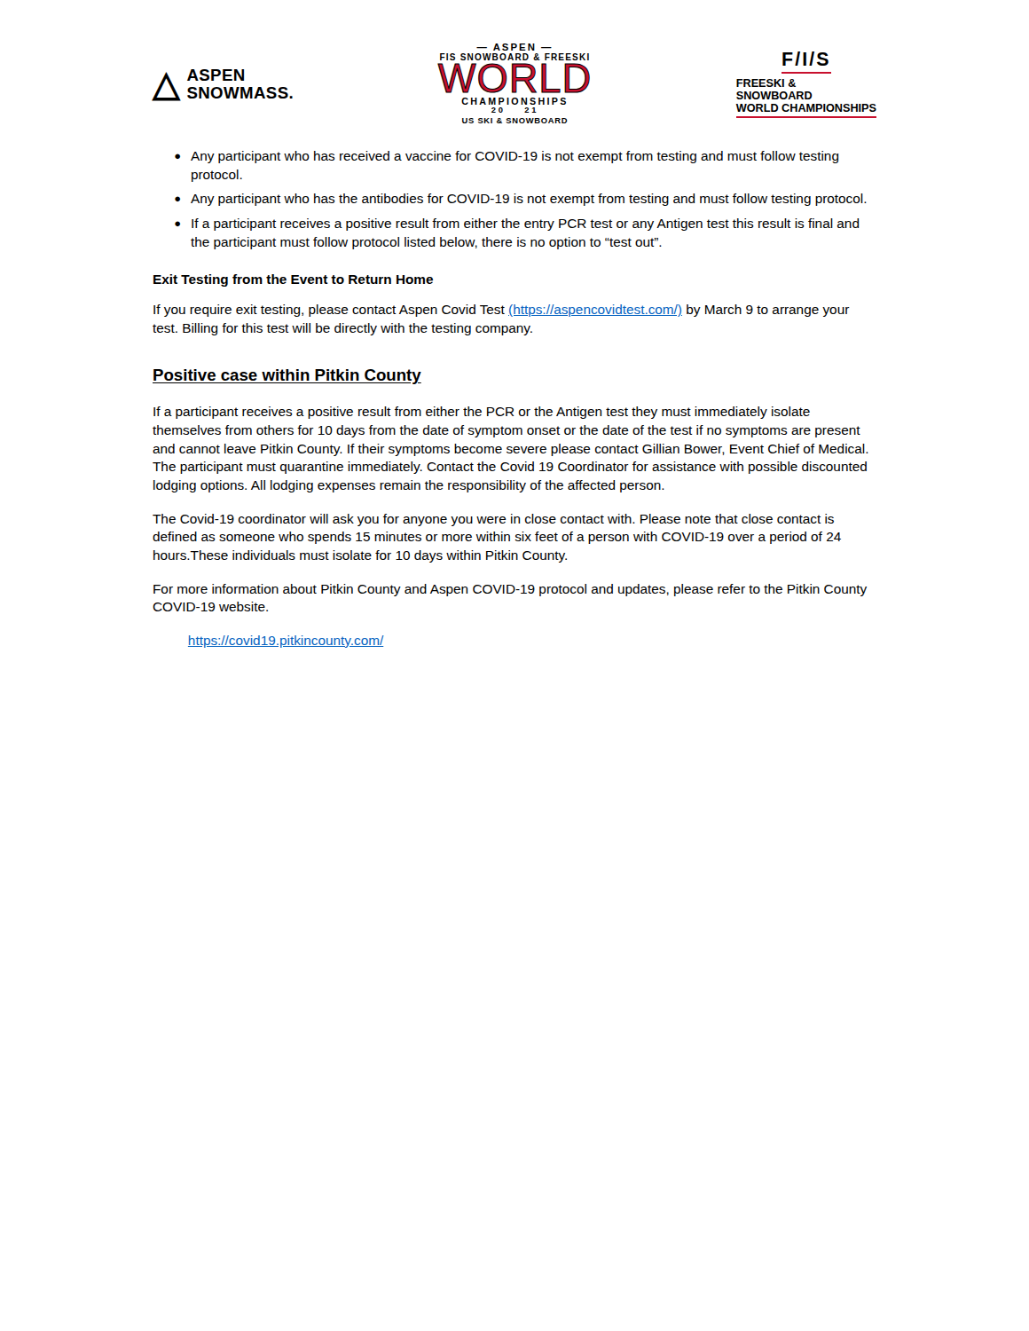△ ASPEN
SNOWMASS.
— ASPEN —
FIS SNOWBOARD & FREESKI
WORLD
CHAMPIONSHIPS
20 21
US SKI & SNOWBOARD
F/I/S
FREESKI &
SNOWBOARD
WORLD CHAMPIONSHIPS
Any participant who has received a vaccine for COVID-19 is not exempt from testing and must follow testing protocol.
Any participant who has the antibodies for COVID-19 is not exempt from testing and must follow testing protocol.
If a participant receives a positive result from either the entry PCR test or any Antigen test this result is final and the participant must follow protocol listed below, there is no option to “test out”.
Exit Testing from the Event to Return Home
If you require exit testing, please contact Aspen Covid Test (https://aspencovidtest.com/) by March 9 to arrange your test. Billing for this test will be directly with the testing company.
Positive case within Pitkin County
If a participant receives a positive result from either the PCR or the Antigen test they must immediately isolate themselves from others for 10 days from the date of symptom onset or the date of the test if no symptoms are present and cannot leave Pitkin County. If their symptoms become severe please contact Gillian Bower, Event Chief of Medical. The participant must quarantine immediately. Contact the Covid 19 Coordinator for assistance with possible discounted lodging options. All lodging expenses remain the responsibility of the affected person.
The Covid-19 coordinator will ask you for anyone you were in close contact with. Please note that close contact is defined as someone who spends 15 minutes or more within six feet of a person with COVID-19 over a period of 24 hours.These individuals must isolate for 10 days within Pitkin County.
For more information about Pitkin County and Aspen COVID-19 protocol and updates, please refer to the Pitkin County COVID-19 website.
https://covid19.pitkincounty.com/